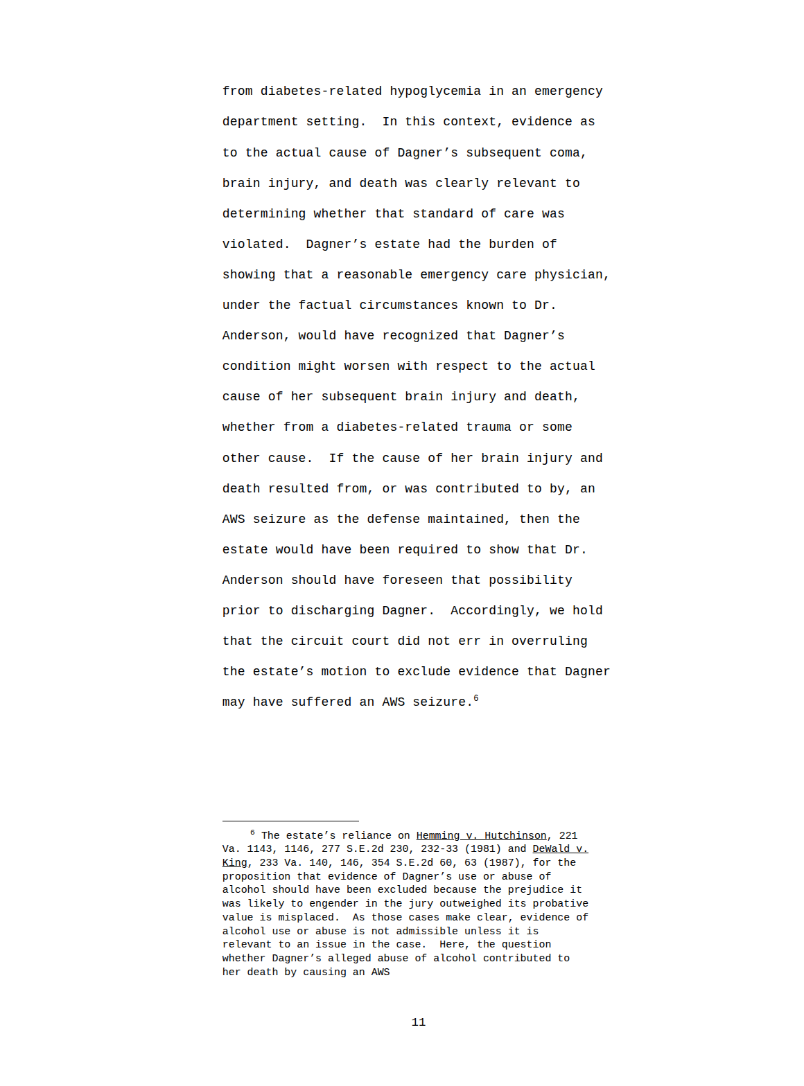from diabetes-related hypoglycemia in an emergency department setting. In this context, evidence as to the actual cause of Dagner’s subsequent coma, brain injury, and death was clearly relevant to determining whether that standard of care was violated. Dagner’s estate had the burden of showing that a reasonable emergency care physician, under the factual circumstances known to Dr. Anderson, would have recognized that Dagner’s condition might worsen with respect to the actual cause of her subsequent brain injury and death, whether from a diabetes-related trauma or some other cause. If the cause of her brain injury and death resulted from, or was contributed to by, an AWS seizure as the defense maintained, then the estate would have been required to show that Dr. Anderson should have foreseen that possibility prior to discharging Dagner. Accordingly, we hold that the circuit court did not err in overruling the estate’s motion to exclude evidence that Dagner may have suffered an AWS seizure.6
6 The estate’s reliance on Hemming v. Hutchinson, 221 Va. 1143, 1146, 277 S.E.2d 230, 232-33 (1981) and DeWald v. King, 233 Va. 140, 146, 354 S.E.2d 60, 63 (1987), for the proposition that evidence of Dagner’s use or abuse of alcohol should have been excluded because the prejudice it was likely to engender in the jury outweighed its probative value is misplaced. As those cases make clear, evidence of alcohol use or abuse is not admissible unless it is relevant to an issue in the case. Here, the question whether Dagner’s alleged abuse of alcohol contributed to her death by causing an AWS
11